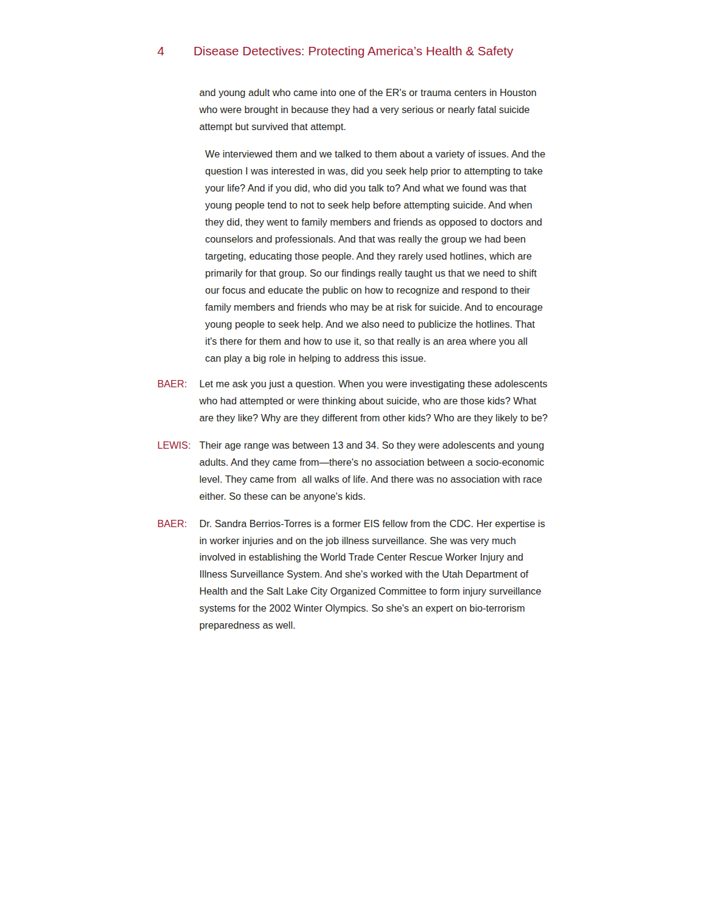4 Disease Detectives: Protecting America’s Health & Safety
and young adult who came into one of the ER's or trauma centers in Houston who were brought in because they had a very serious or nearly fatal suicide attempt but survived that attempt.
We interviewed them and we talked to them about a variety of issues. And the question I was interested in was, did you seek help prior to attempting to take your life? And if you did, who did you talk to? And what we found was that young people tend to not to seek help before attempting suicide. And when they did, they went to family members and friends as opposed to doctors and counselors and professionals. And that was really the group we had been targeting, educating those people. And they rarely used hotlines, which are primarily for that group. So our findings really taught us that we need to shift our focus and educate the public on how to recognize and respond to their family members and friends who may be at risk for suicide. And to encourage young people to seek help. And we also need to publicize the hotlines. That it's there for them and how to use it, so that really is an area where you all can play a big role in helping to address this issue.
BAER:
Let me ask you just a question. When you were investigating these adolescents who had attempted or were thinking about suicide, who are those kids? What are they like? Why are they different from other kids? Who are they likely to be?
LEWIS:
Their age range was between 13 and 34. So they were adolescents and young adults. And they came from—there's no association between a socio-economic level. They came from all walks of life. And there was no association with race either. So these can be anyone's kids.
BAER:
Dr. Sandra Berrios-Torres is a former EIS fellow from the CDC. Her expertise is in worker injuries and on the job illness surveillance. She was very much involved in establishing the World Trade Center Rescue Worker Injury and Illness Surveillance System. And she's worked with the Utah Department of Health and the Salt Lake City Organized Committee to form injury surveillance systems for the 2002 Winter Olympics. So she's an expert on bio-terrorism preparedness as well.